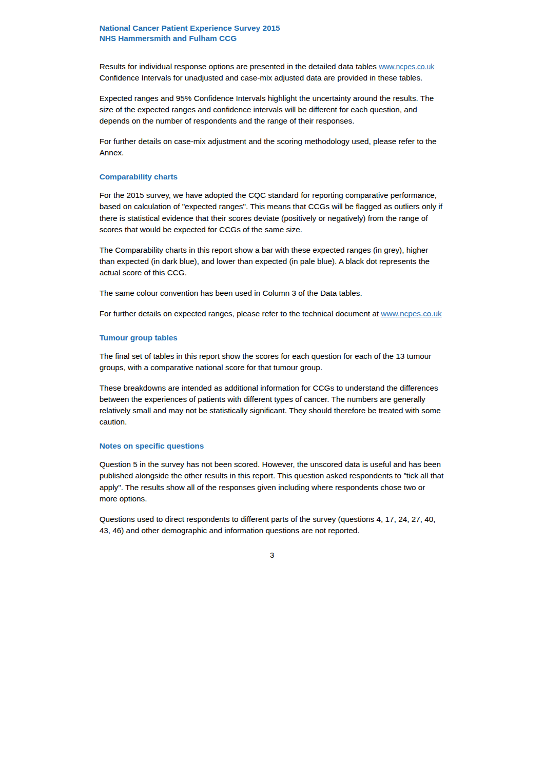National Cancer Patient Experience Survey 2015 NHS Hammersmith and Fulham CCG
Results for individual response options are presented in the detailed data tables www.ncpes.co.uk Confidence Intervals for unadjusted and case-mix adjusted data are provided in these tables.
Expected ranges and 95% Confidence Intervals highlight the uncertainty around the results. The size of the expected ranges and confidence intervals will be different for each question, and depends on the number of respondents and the range of their responses.
For further details on case-mix adjustment and the scoring methodology used, please refer to the Annex.
Comparability charts
For the 2015 survey, we have adopted the CQC standard for reporting comparative performance, based on calculation of "expected ranges". This means that CCGs will be flagged as outliers only if there is statistical evidence that their scores deviate (positively or negatively) from the range of scores that would be expected for CCGs of the same size.
The Comparability charts in this report show a bar with these expected ranges (in grey), higher than expected (in dark blue), and lower than expected (in pale blue). A black dot represents the actual score of this CCG.
The same colour convention has been used in Column 3 of the Data tables.
For further details on expected ranges, please refer to the technical document at www.ncpes.co.uk
Tumour group tables
The final set of tables in this report show the scores for each question for each of the 13 tumour groups, with a comparative national score for that tumour group.
These breakdowns are intended as additional information for CCGs to understand the differences between the experiences of patients with different types of cancer. The numbers are generally relatively small and may not be statistically significant. They should therefore be treated with some caution.
Notes on specific questions
Question 5 in the survey has not been scored. However, the unscored data is useful and has been published alongside the other results in this report. This question asked respondents to "tick all that apply". The results show all of the responses given including where respondents chose two or more options.
Questions used to direct respondents to different parts of the survey (questions 4, 17, 24, 27, 40, 43, 46) and other demographic and information questions are not reported.
3